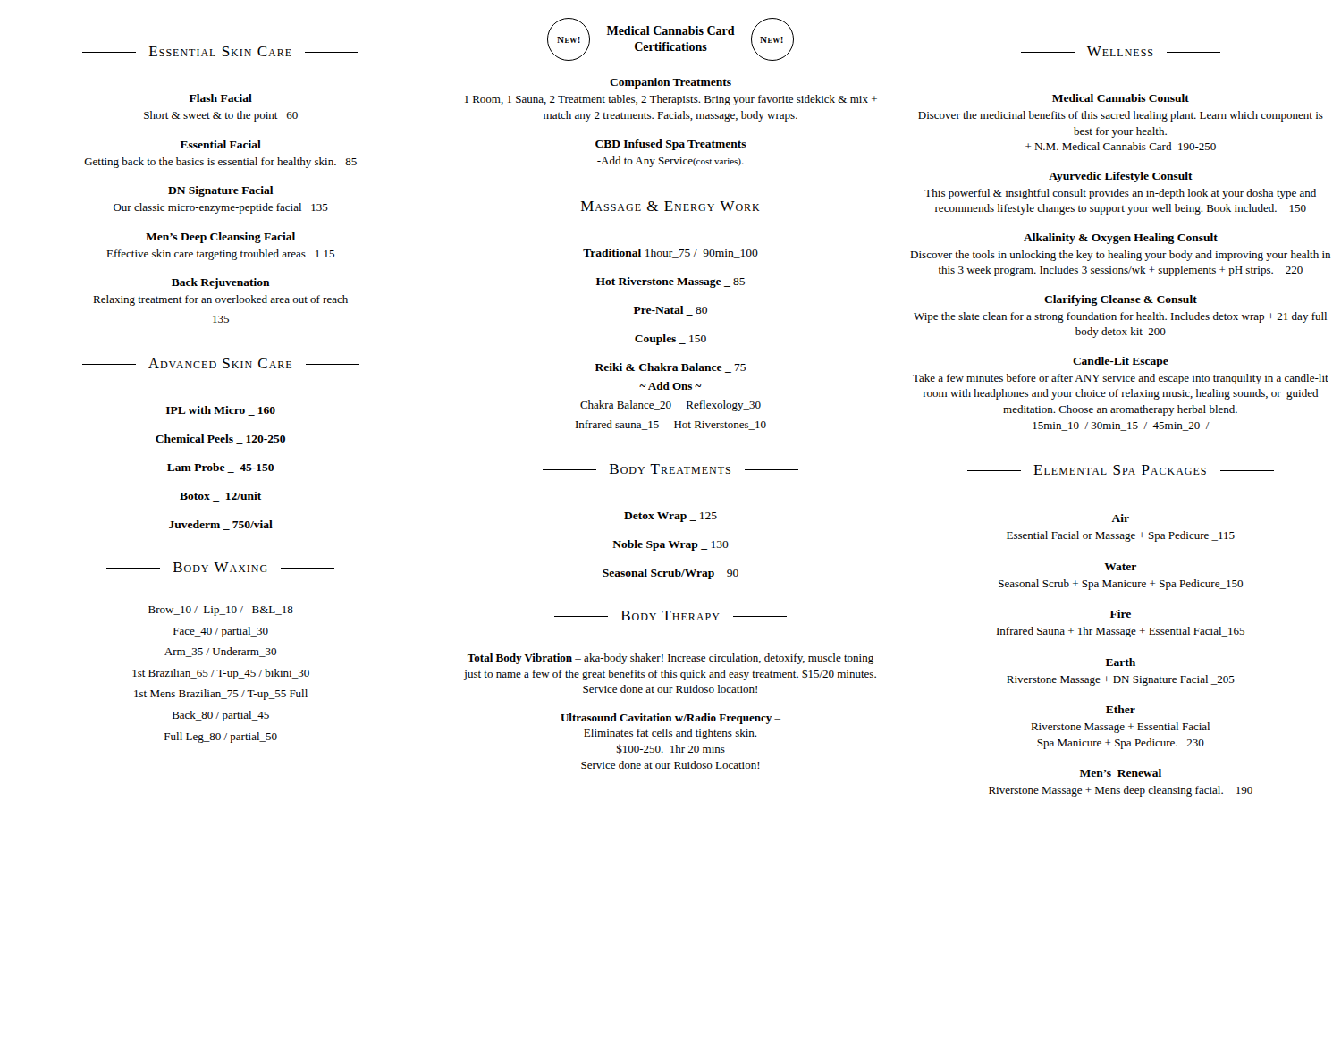Essential Skin Care
Flash Facial
Short & sweet & to the point 60
Essential Facial
Getting back to the basics is essential for healthy skin. 85
DN Signature Facial
Our classic micro-enzyme-peptide facial 135
Men’s Deep Cleansing Facial
Effective skin care targeting troubled areas 1 15
Back Rejuvenation
Relaxing treatment for an overlooked area out of reach
135
Advanced Skin Care
IPL with Micro _ 160
Chemical Peels _ 120-250
Lam Probe _ 45-150
Botox _ 12/unit
Juvederm _ 750/vial
Body Waxing
Brow_10 / Lip_10 / B&L_18
Face_40 / partial_30
Arm_35 / Underarm_30
1st Brazilian_65 / T-up_45 / bikini_30
1st Mens Brazilian_75 / T-up_55 Full
Back_80 / partial_45
Full Leg_80 / partial_50
New! Medical Cannabis Card
Certifications New!
Companion Treatments
1 Room, 1 Sauna, 2 Treatment tables, 2 Therapists. Bring your favorite sidekick & mix + match any 2 treatments. Facials, massage, body wraps.
CBD Infused Spa Treatments
-Add to Any Service(cost varies).
Massage & Energy Work
Traditional 1hour_75 / 90min_100
Hot Riverstone Massage _ 85
Pre-Natal _ 80
Couples _ 150
Reiki & Chakra Balance _ 75
~ Add Ons ~
Chakra Balance_20 Reflexology_30
Infrared sauna_15 Hot Riverstones_10
Body Treatments
Detox Wrap _ 125
Noble Spa Wrap _ 130
Seasonal Scrub/Wrap _ 90
Body Therapy
Total Body Vibration – aka-body shaker! Increase circulation, detoxify, muscle toning just to name a few of the great benefits of this quick and easy treatment. $15/20 minutes. Service done at our Ruidoso location!
Ultrasound Cavitation w/Radio Frequency –
Eliminates fat cells and tightens skin.
$100-250. 1hr 20 mins
Service done at our Ruidoso Location!
Wellness
Medical Cannabis Consult
Discover the medicinal benefits of this sacred healing plant. Learn which component is best for your health.
+ N.M. Medical Cannabis Card 190-250
Ayurvedic Lifestyle Consult
This powerful & insightful consult provides an in-depth look at your dosha type and recommends lifestyle changes to support your well being. Book included. 150
Alkalinity & Oxygen Healing Consult
Discover the tools in unlocking the key to healing your body and improving your health in this 3 week program. Includes 3 sessions/wk + supplements + pH strips. 220
Clarifying Cleanse & Consult
Wipe the slate clean for a strong foundation for health. Includes detox wrap + 21 day full body detox kit 200
Candle-Lit Escape
Take a few minutes before or after ANY service and escape into tranquility in a candle-lit room with headphones and your choice of relaxing music, healing sounds, or guided meditation. Choose an aromatherapy herbal blend.
15min_10 / 30min_15 / 45min_20 /
Elemental Spa Packages
Air
Essential Facial or Massage + Spa Pedicure _115
Water
Seasonal Scrub + Spa Manicure + Spa Pedicure_150
Fire
Infrared Sauna + 1hr Massage + Essential Facial_165
Earth
Riverstone Massage + DN Signature Facial _205
Ether
Riverstone Massage + Essential Facial
Spa Manicure + Spa Pedicure. 230
Men’s Renewal
Riverstone Massage + Mens deep cleansing facial. 190